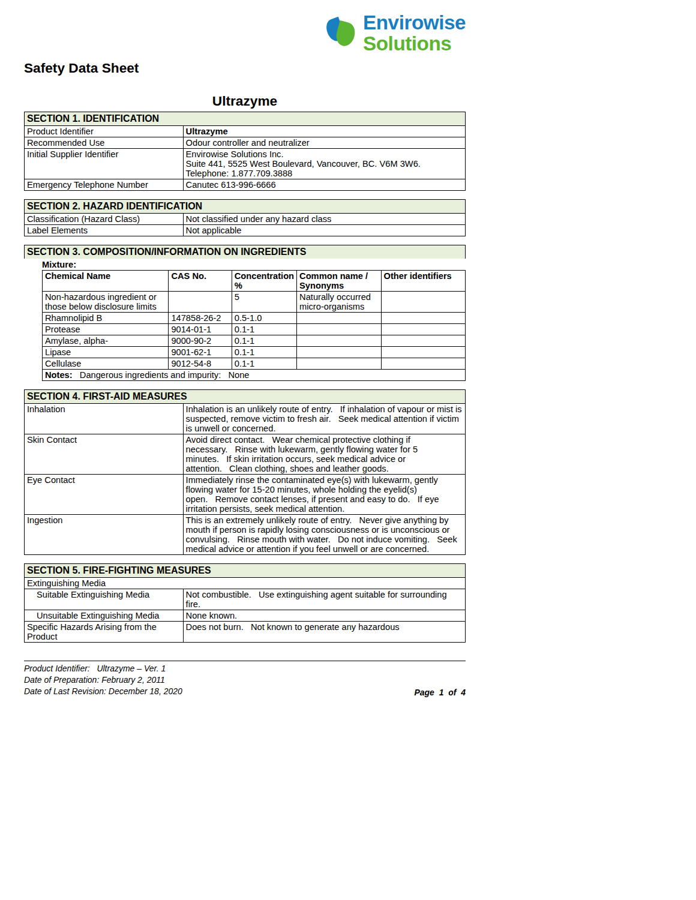Envirowise
Solutions
Safety Data Sheet
Ultrazyme
SECTION 1. IDENTIFICATION
| Product Identifier | Ultrazyme |
| Recommended Use | Odour controller and neutralizer |
| Initial Supplier Identifier | Envirowise Solutions Inc. Suite 441, 5525 West Boulevard, Vancouver, BC. V6M 3W6. Telephone: 1.877.709.3888 |
| Emergency Telephone Number | Canutec 613-996-6666 |
SECTION 2. HAZARD IDENTIFICATION
| Classification (Hazard Class) | Not classified under any hazard class |
| Label Elements | Not applicable |
SECTION 3. COMPOSITION/INFORMATION ON INGREDIENTS
Mixture:
| Chemical Name | CAS No. | Concentration % | Common name / Synonyms | Other identifiers |
| --- | --- | --- | --- | --- |
| Non-hazardous ingredient or those below disclosure limits | | 5 | Naturally occurred micro-organisms | |
| Rhamnolipid B | 147858-26-2 | 0.5-1.0 | | |
| Protease | 9014-01-1 | 0.1-1 | | |
| Amylase, alpha- | 9000-90-2 | 0.1-1 | | |
| Lipase | 9001-62-1 | 0.1-1 | | |
| Cellulase | 9012-54-8 | 0.1-1 | | |
| Notes: Dangerous ingredients and impurity: None |
SECTION 4. FIRST-AID MEASURES
| Inhalation | Inhalation is an unlikely route of entry. If inhalation of vapour or mist is suspected, remove victim to fresh air. Seek medical attention if victim is unwell or concerned. |
| Skin Contact | Avoid direct contact. Wear chemical protective clothing if necessary. Rinse with lukewarm, gently flowing water for 5 minutes. If skin irritation occurs, seek medical advice or attention. Clean clothing, shoes and leather goods. |
| Eye Contact | Immediately rinse the contaminated eye(s) with lukewarm, gently flowing water for 15-20 minutes, whole holding the eyelid(s) open. Remove contact lenses, if present and easy to do. If eye irritation persists, seek medical attention. |
| Ingestion | This is an extremely unlikely route of entry. Never give anything by mouth if person is rapidly losing consciousness or is unconscious or convulsing. Rinse mouth with water. Do not induce vomiting. Seek medical advice or attention if you feel unwell or are concerned. |
SECTION 5. FIRE-FIGHTING MEASURES
| Extinguishing Media |
| Suitable Extinguishing Media | Not combustible. Use extinguishing agent suitable for surrounding fire. |
| Unsuitable Extinguishing Media | None known. |
| Specific Hazards Arising from the Product | Does not burn. Not known to generate any hazardous |
Product Identifier: Ultrazyme – Ver. 1
Date of Preparation: February 2, 2011
Date of Last Revision: December 18, 2020
Page 1 of 4